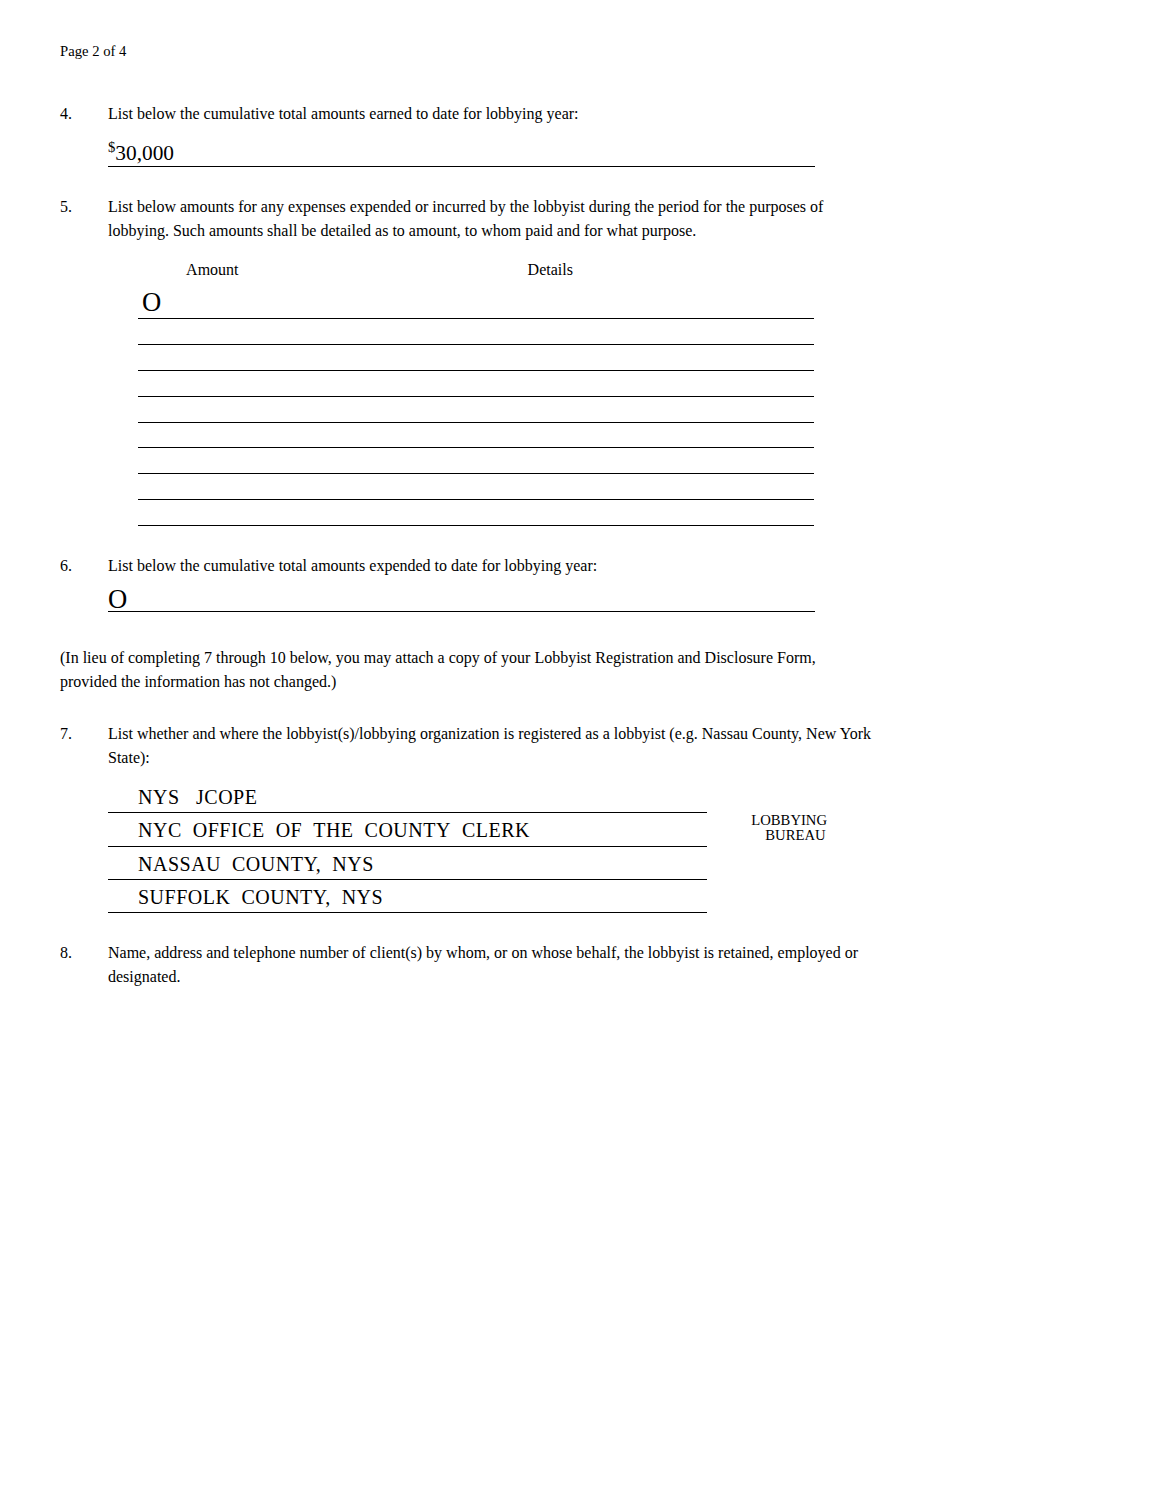Page 2 of 4
4. List below the cumulative total amounts earned to date for lobbying year:
$30,000
5. List below amounts for any expenses expended or incurred by the lobbyist during the period for the purposes of lobbying. Such amounts shall be detailed as to amount, to whom paid and for what purpose.
| Amount | Details |
| --- | --- |
| O | |
6. List below the cumulative total amounts expended to date for lobbying year:
O
(In lieu of completing 7 through 10 below, you may attach a copy of your Lobbyist Registration and Disclosure Form, provided the information has not changed.)
7. List whether and where the lobbyist(s)/lobbying organization is registered as a lobbyist (e.g. Nassau County, New York State):
NYS JCOPE
NYC OFFICE OF THE COUNTY CLERK LOBBYING BUREAU
NASSAU COUNTY, NYS
SUFFOLK COUNTY, NYS
8. Name, address and telephone number of client(s) by whom, or on whose behalf, the lobbyist is retained, employed or designated.